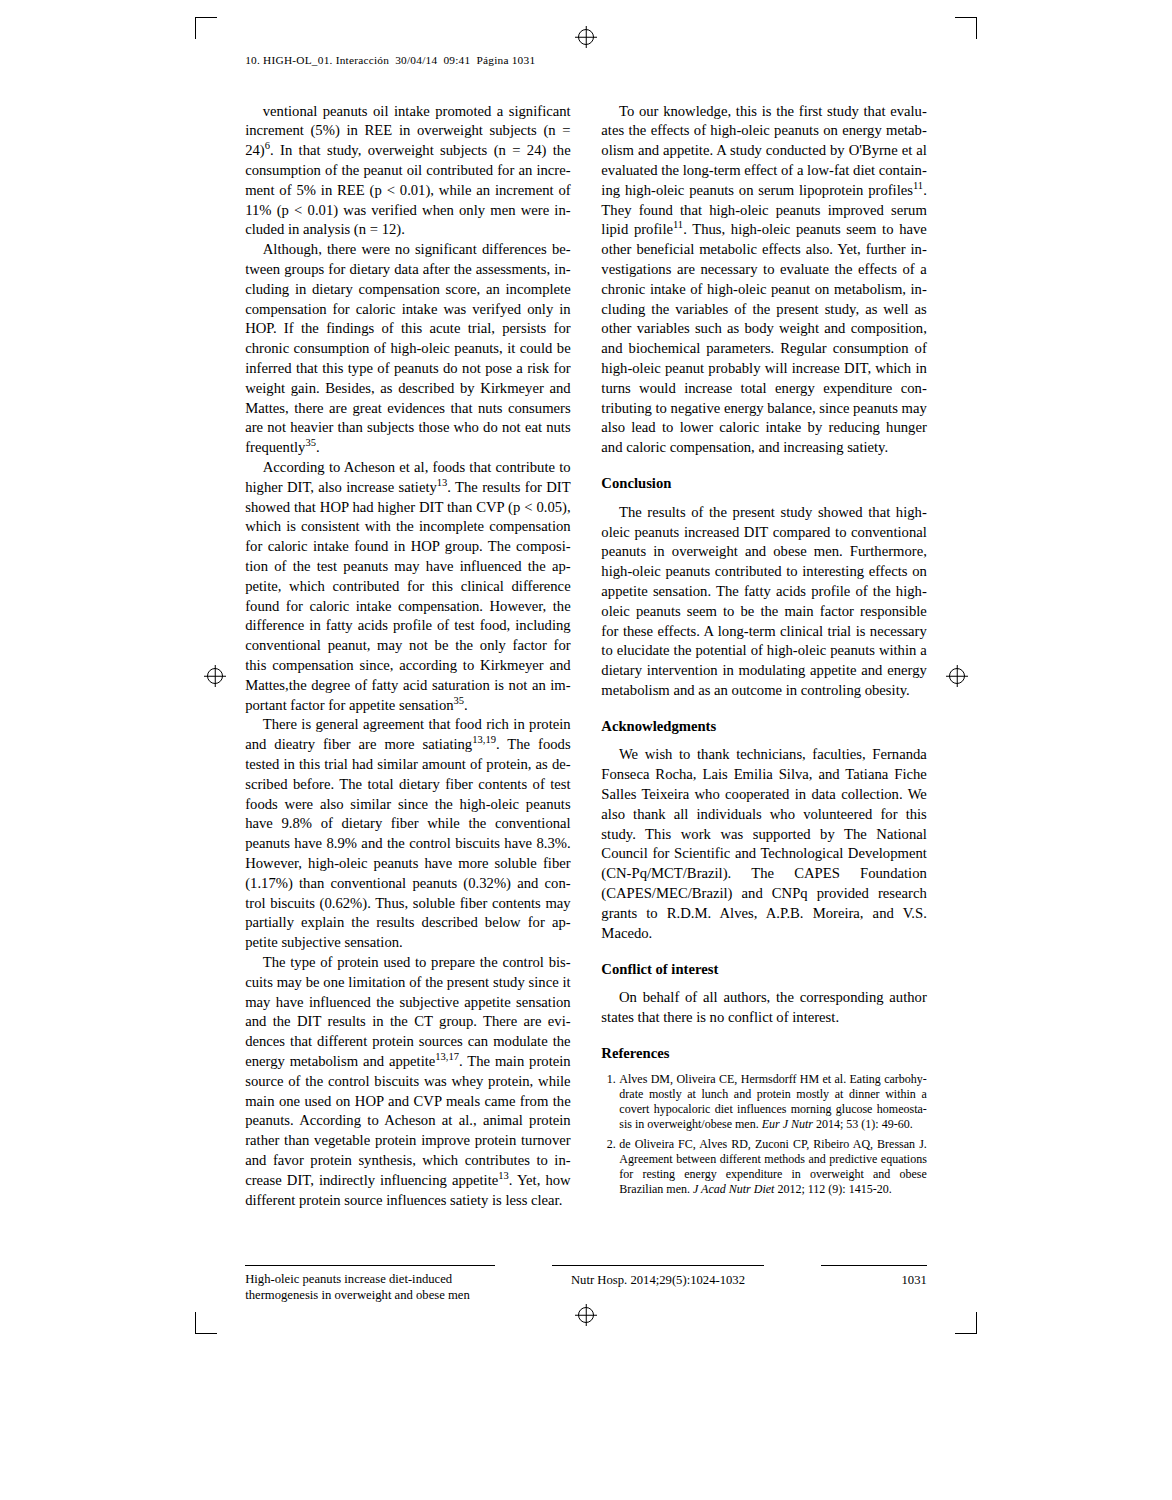10. HIGH-OL_01. Interacción 30/04/14 09:41 Página 1031
ventional peanuts oil intake promoted a significant increment (5%) in REE in overweight subjects (n = 24)6. In that study, overweight subjects (n = 24) the consumption of the peanut oil contributed for an increment of 5% in REE (p < 0.01), while an increment of 11% (p < 0.01) was verified when only men were included in analysis (n = 12).
Although, there were no significant differences between groups for dietary data after the assessments, including in dietary compensation score, an incomplete compensation for caloric intake was verifyed only in HOP. If the findings of this acute trial, persists for chronic consumption of high-oleic peanuts, it could be inferred that this type of peanuts do not pose a risk for weight gain. Besides, as described by Kirkmeyer and Mattes, there are great evidences that nuts consumers are not heavier than subjects those who do not eat nuts frequently35.
According to Acheson et al, foods that contribute to higher DIT, also increase satiety13. The results for DIT showed that HOP had higher DIT than CVP (p < 0.05), which is consistent with the incomplete compensation for caloric intake found in HOP group. The composition of the test peanuts may have influenced the appetite, which contributed for this clinical difference found for caloric intake compensation. However, the difference in fatty acids profile of test food, including conventional peanut, may not be the only factor for this compensation since, according to Kirkmeyer and Mattes,the degree of fatty acid saturation is not an important factor for appetite sensation35.
There is general agreement that food rich in protein and dieatry fiber are more satiating13,19. The foods tested in this trial had similar amount of protein, as described before. The total dietary fiber contents of test foods were also similar since the high-oleic peanuts have 9.8% of dietary fiber while the conventional peanuts have 8.9% and the control biscuits have 8.3%. However, high-oleic peanuts have more soluble fiber (1.17%) than conventional peanuts (0.32%) and control biscuits (0.62%). Thus, soluble fiber contents may partially explain the results described below for appetite subjective sensation.
The type of protein used to prepare the control biscuits may be one limitation of the present study since it may have influenced the subjective appetite sensation and the DIT results in the CT group. There are evidences that different protein sources can modulate the energy metabolism and appetite13,17. The main protein source of the control biscuits was whey protein, while main one used on HOP and CVP meals came from the peanuts. According to Acheson at al., animal protein rather than vegetable protein improve protein turnover and favor protein synthesis, which contributes to increase DIT, indirectly influencing appetite13. Yet, how different protein source influences satiety is less clear.
To our knowledge, this is the first study that evaluates the effects of high-oleic peanuts on energy metabolism and appetite. A study conducted by O'Byrne et al evaluated the long-term effect of a low-fat diet containing high-oleic peanuts on serum lipoprotein profiles11. They found that high-oleic peanuts improved serum lipid profile11. Thus, high-oleic peanuts seem to have other beneficial metabolic effects also. Yet, further investigations are necessary to evaluate the effects of a chronic intake of high-oleic peanut on metabolism, including the variables of the present study, as well as other variables such as body weight and composition, and biochemical parameters. Regular consumption of high-oleic peanut probably will increase DIT, which in turns would increase total energy expenditure contributing to negative energy balance, since peanuts may also lead to lower caloric intake by reducing hunger and caloric compensation, and increasing satiety.
Conclusion
The results of the present study showed that high-oleic peanuts increased DIT compared to conventional peanuts in overweight and obese men. Furthermore, high-oleic peanuts contributed to interesting effects on appetite sensation. The fatty acids profile of the high-oleic peanuts seem to be the main factor responsible for these effects. A long-term clinical trial is necessary to elucidate the potential of high-oleic peanuts within a dietary intervention in modulating appetite and energy metabolism and as an outcome in controling obesity.
Acknowledgments
We wish to thank technicians, faculties, Fernanda Fonseca Rocha, Lais Emilia Silva, and Tatiana Fiche Salles Teixeira who cooperated in data collection. We also thank all individuals who volunteered for this study. This work was supported by The National Council for Scientific and Technological Development (CN-Pq/MCT/Brazil). The CAPES Foundation (CAPES/MEC/Brazil) and CNPq provided research grants to R.D.M. Alves, A.P.B. Moreira, and V.S. Macedo.
Conflict of interest
On behalf of all authors, the corresponding author states that there is no conflict of interest.
References
1. Alves DM, Oliveira CE, Hermsdorff HM et al. Eating carbohydrate mostly at lunch and protein mostly at dinner within a covert hypocaloric diet influences morning glucose homeostasis in overweight/obese men. Eur J Nutr 2014; 53 (1): 49-60.
2. de Oliveira FC, Alves RD, Zuconi CP, Ribeiro AQ, Bressan J. Agreement between different methods and predictive equations for resting energy expenditure in overweight and obese Brazilian men. J Acad Nutr Diet 2012; 112 (9): 1415-20.
High-oleic peanuts increase diet-induced thermogenesis in overweight and obese men
Nutr Hosp. 2014;29(5):1024-1032
1031